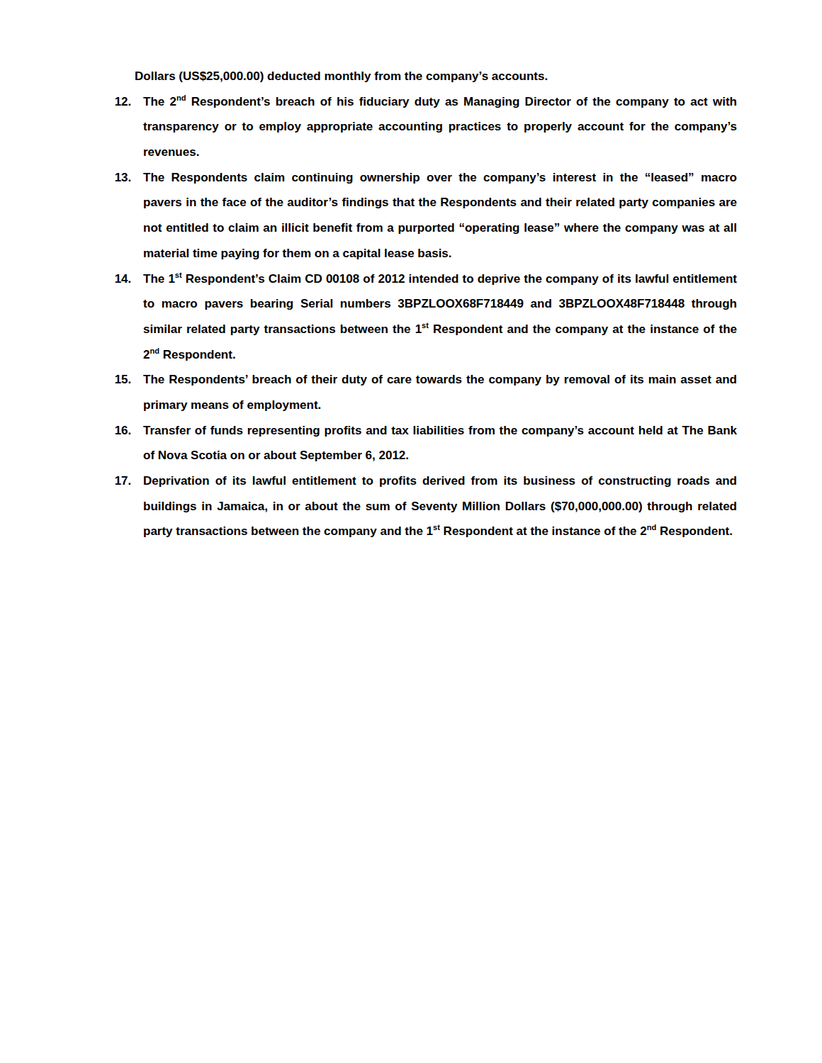Dollars (US$25,000.00) deducted monthly from the company’s accounts.
The 2nd Respondent’s breach of his fiduciary duty as Managing Director of the company to act with transparency or to employ appropriate accounting practices to properly account for the company’s revenues.
The Respondents claim continuing ownership over the company’s interest in the “leased” macro pavers in the face of the auditor’s findings that the Respondents and their related party companies are not entitled to claim an illicit benefit from a purported “operating lease” where the company was at all material time paying for them on a capital lease basis.
The 1st Respondent’s Claim CD 00108 of 2012 intended to deprive the company of its lawful entitlement to macro pavers bearing Serial numbers 3BPZLOOX68F718449 and 3BPZLOOX48F718448 through similar related party transactions between the 1st Respondent and the company at the instance of the 2nd Respondent.
The Respondents’ breach of their duty of care towards the company by removal of its main asset and primary means of employment.
Transfer of funds representing profits and tax liabilities from the company’s account held at The Bank of Nova Scotia on or about September 6, 2012.
Deprivation of its lawful entitlement to profits derived from its business of constructing roads and buildings in Jamaica, in or about the sum of Seventy Million Dollars ($70,000,000.00) through related party transactions between the company and the 1st Respondent at the instance of the 2nd Respondent.